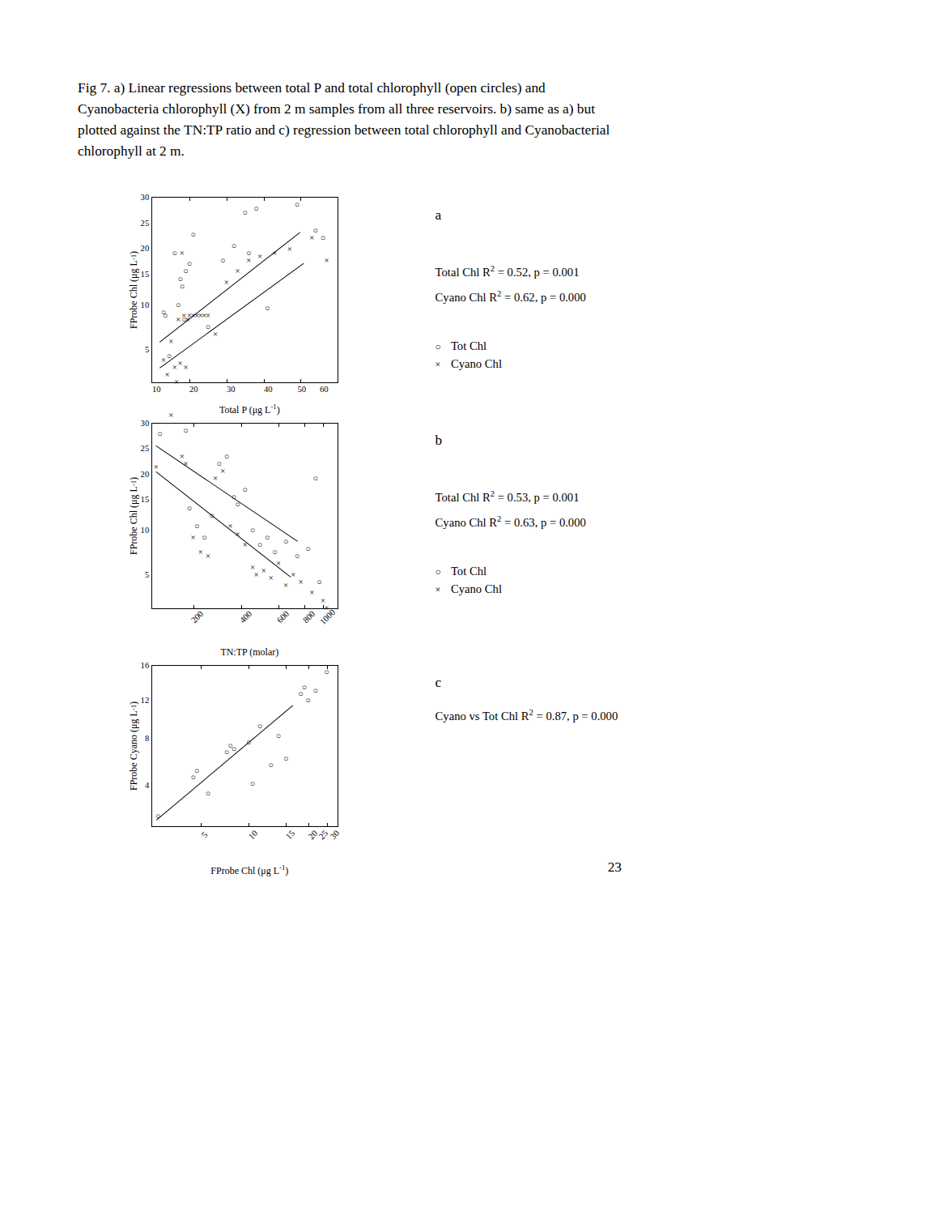Fig 7. a) Linear regressions between total P and total chlorophyll (open circles) and Cyanobacteria chlorophyll (X) from 2 m samples from all three reservoirs. b) same as a) but plotted against the TN:TP ratio and c) regression between total chlorophyll and Cyanobacterial chlorophyll at 2 m.
FProbe Chl (μg L-1)
30252015 10 5 0
10 20 30 40 50 60
Total P (μg L-1)
a
Total Chl R2 = 0.52, p = 0.001
Cyano Chl R2 = 0.62, p = 0.000
○Tot Chl
×Cyano Chl
FProbe Chl (μg L-1)
30252015 10 5 0
200 400 600 800 1000
TN:TP (molar)
b
Total Chl R2 = 0.53, p = 0.001
Cyano Chl R2 = 0.63, p = 0.000
○Tot Chl
×Cyano Chl
FProbe Cyano (μg L-1)
16 12 8 4 0
5 10 15 20 25 30
FProbe Chl (μg L-1)
c
Cyano vs Tot Chl R2 = 0.87, p = 0.000
23